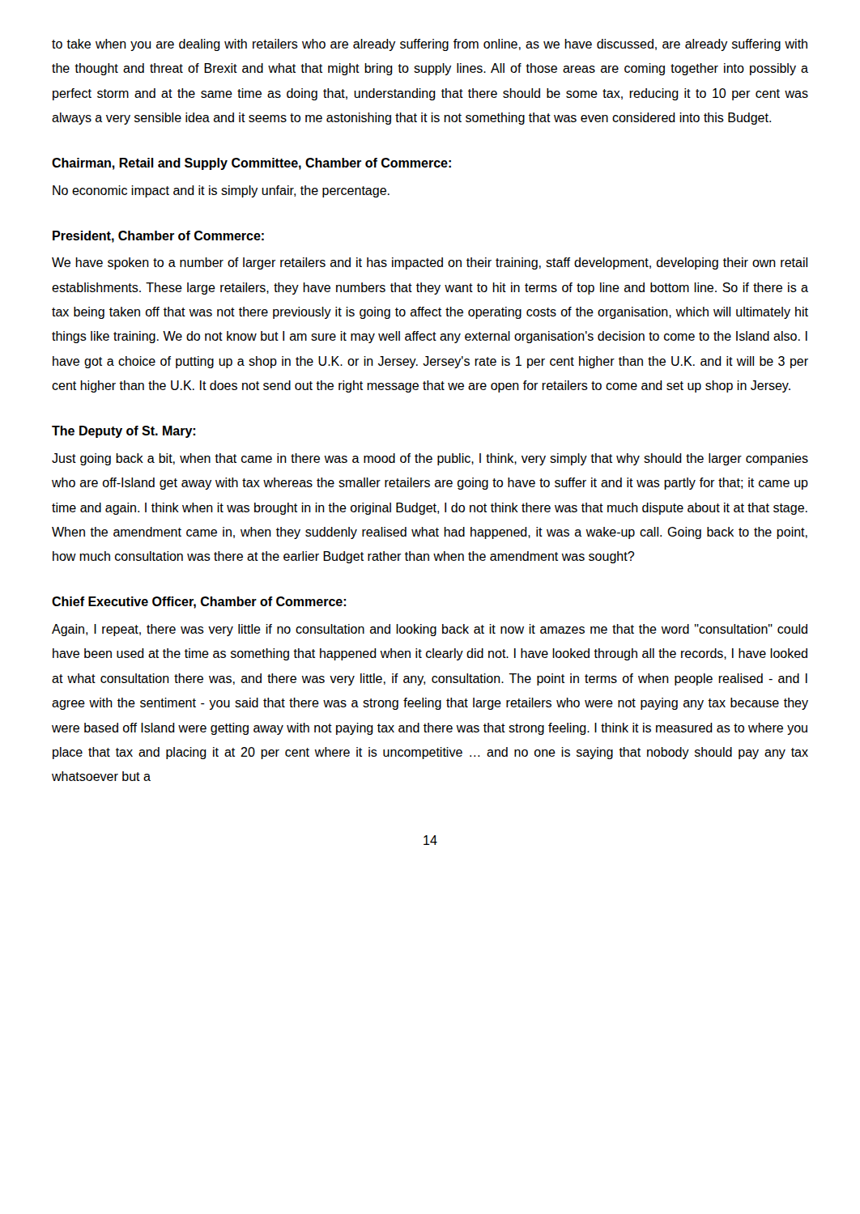to take when you are dealing with retailers who are already suffering from online, as we have discussed, are already suffering with the thought and threat of Brexit and what that might bring to supply lines. All of those areas are coming together into possibly a perfect storm and at the same time as doing that, understanding that there should be some tax, reducing it to 10 per cent was always a very sensible idea and it seems to me astonishing that it is not something that was even considered into this Budget.
Chairman, Retail and Supply Committee, Chamber of Commerce:
No economic impact and it is simply unfair, the percentage.
President, Chamber of Commerce:
We have spoken to a number of larger retailers and it has impacted on their training, staff development, developing their own retail establishments. These large retailers, they have numbers that they want to hit in terms of top line and bottom line. So if there is a tax being taken off that was not there previously it is going to affect the operating costs of the organisation, which will ultimately hit things like training. We do not know but I am sure it may well affect any external organisation's decision to come to the Island also. I have got a choice of putting up a shop in the U.K. or in Jersey. Jersey's rate is 1 per cent higher than the U.K. and it will be 3 per cent higher than the U.K. It does not send out the right message that we are open for retailers to come and set up shop in Jersey.
The Deputy of St. Mary:
Just going back a bit, when that came in there was a mood of the public, I think, very simply that why should the larger companies who are off-Island get away with tax whereas the smaller retailers are going to have to suffer it and it was partly for that; it came up time and again. I think when it was brought in in the original Budget, I do not think there was that much dispute about it at that stage. When the amendment came in, when they suddenly realised what had happened, it was a wake-up call. Going back to the point, how much consultation was there at the earlier Budget rather than when the amendment was sought?
Chief Executive Officer, Chamber of Commerce:
Again, I repeat, there was very little if no consultation and looking back at it now it amazes me that the word "consultation" could have been used at the time as something that happened when it clearly did not. I have looked through all the records, I have looked at what consultation there was, and there was very little, if any, consultation. The point in terms of when people realised - and I agree with the sentiment - you said that there was a strong feeling that large retailers who were not paying any tax because they were based off Island were getting away with not paying tax and there was that strong feeling. I think it is measured as to where you place that tax and placing it at 20 per cent where it is uncompetitive … and no one is saying that nobody should pay any tax whatsoever but a
14